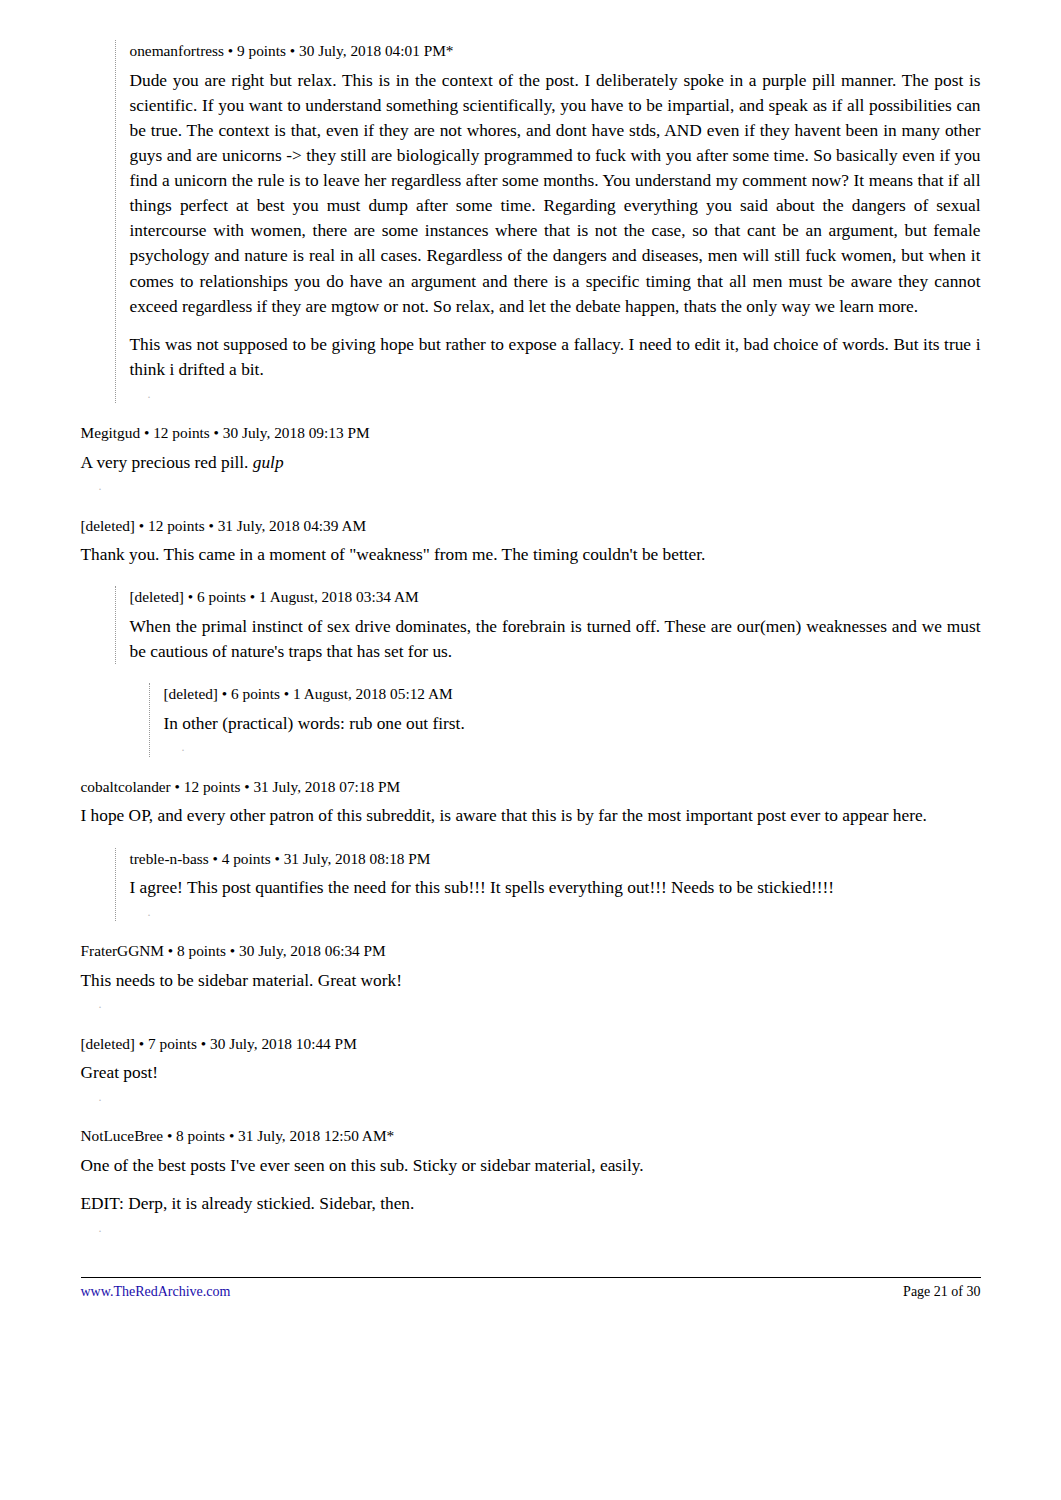onemanfortress • 9 points • 30 July, 2018 04:01 PM*
Dude you are right but relax. This is in the context of the post. I deliberately spoke in a purple pill manner. The post is scientific. If you want to understand something scientifically, you have to be impartial, and speak as if all possibilities can be true. The context is that, even if they are not whores, and dont have stds, AND even if they havent been in many other guys and are unicorns -> they still are biologically programmed to fuck with you after some time. So basically even if you find a unicorn the rule is to leave her regardless after some months. You understand my comment now? It means that if all things perfect at best you must dump after some time. Regarding everything you said about the dangers of sexual intercourse with women, there are some instances where that is not the case, so that cant be an argument, but female psychology and nature is real in all cases. Regardless of the dangers and diseases, men will still fuck women, but when it comes to relationships you do have an argument and there is a specific timing that all men must be aware they cannot exceed regardless if they are mgtow or not. So relax, and let the debate happen, thats the only way we learn more.
This was not supposed to be giving hope but rather to expose a fallacy. I need to edit it, bad choice of words. But its true i think i drifted a bit.
.
Megitgud • 12 points • 30 July, 2018 09:13 PM
A very precious red pill. gulp
.
[deleted] • 12 points • 31 July, 2018 04:39 AM
Thank you. This came in a moment of "weakness" from me. The timing couldn't be better.
[deleted] • 6 points • 1 August, 2018 03:34 AM
When the primal instinct of sex drive dominates, the forebrain is turned off. These are our(men) weaknesses and we must be cautious of nature's traps that has set for us.
[deleted] • 6 points • 1 August, 2018 05:12 AM
In other (practical) words: rub one out first.
.
cobaltcolander • 12 points • 31 July, 2018 07:18 PM
I hope OP, and every other patron of this subreddit, is aware that this is by far the most important post ever to appear here.
treble-n-bass • 4 points • 31 July, 2018 08:18 PM
I agree! This post quantifies the need for this sub!!! It spells everything out!!! Needs to be stickied!!!!
.
FraterGGNM • 8 points • 30 July, 2018 06:34 PM
This needs to be sidebar material. Great work!
.
[deleted] • 7 points • 30 July, 2018 10:44 PM
Great post!
.
NotLuceBree • 8 points • 31 July, 2018 12:50 AM*
One of the best posts I've ever seen on this sub. Sticky or sidebar material, easily.
EDIT: Derp, it is already stickied. Sidebar, then.
.
www.TheRedArchive.com Page 21 of 30